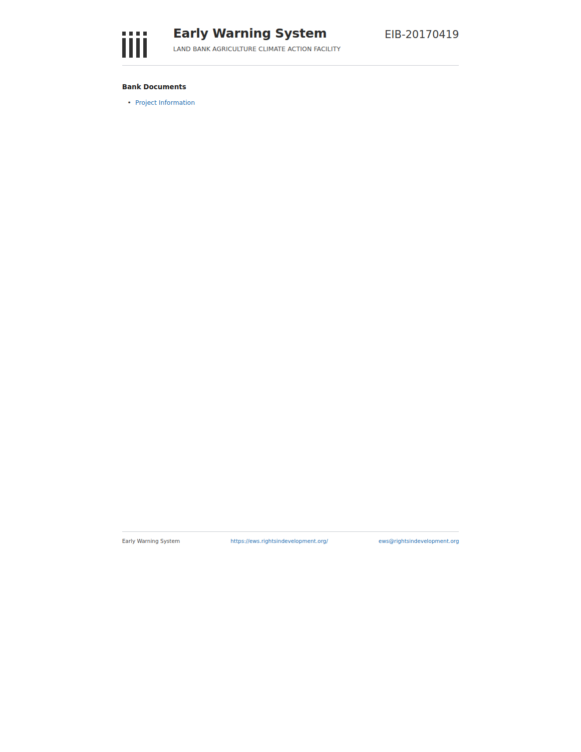Early Warning System
LAND BANK AGRICULTURE CLIMATE ACTION FACILITY
EIB-20170419
Bank Documents
Project Information
Early Warning System
https://ews.rightsindevelopment.org/
ews@rightsindevelopment.org